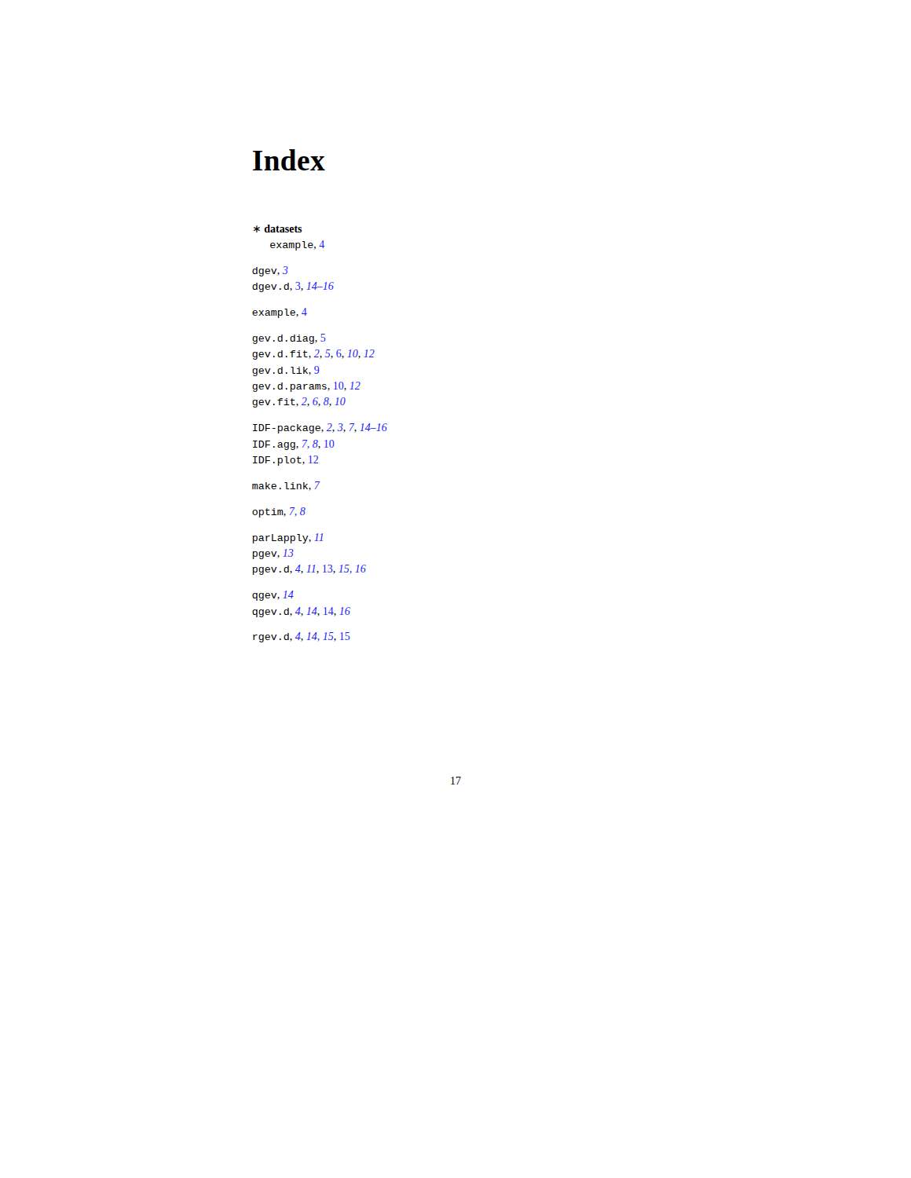Index
∗ datasets
example, 4
dgev, 3
dgev.d, 3, 14–16
example, 4
gev.d.diag, 5
gev.d.fit, 2, 5, 6, 10, 12
gev.d.lik, 9
gev.d.params, 10, 12
gev.fit, 2, 6, 8, 10
IDF-package, 2, 3, 7, 14–16
IDF.agg, 7, 8, 10
IDF.plot, 12
make.link, 7
optim, 7, 8
parLapply, 11
pgev, 13
pgev.d, 4, 11, 13, 15, 16
qgev, 14
qgev.d, 4, 14, 14, 16
rgev.d, 4, 14, 15, 15
17